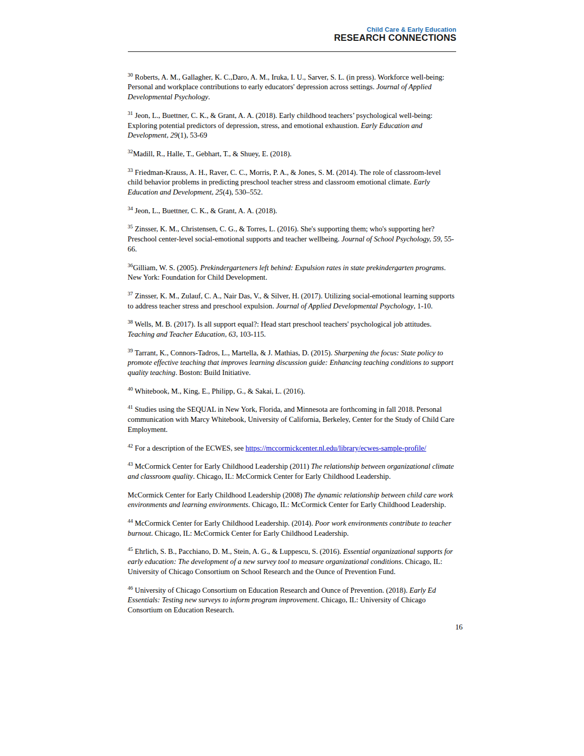Child Care & Early Education
RESEARCH CONNECTIONS
30 Roberts, A. M., Gallagher, K. C.,Daro, A. M., Iruka, I. U., Sarver, S. L. (in press). Workforce well-being: Personal and workplace contributions to early educators' depression across settings. Journal of Applied Developmental Psychology.
31 Jeon, L., Buettner, C. K., & Grant, A. A. (2018). Early childhood teachers’ psychological well-being: Exploring potential predictors of depression, stress, and emotional exhaustion. Early Education and Development, 29(1), 53-69
32 Madill, R., Halle, T., Gebhart, T., & Shuey, E. (2018).
33 Friedman-Krauss, A. H., Raver, C. C., Morris, P. A., & Jones, S. M. (2014). The role of classroom-level child behavior problems in predicting preschool teacher stress and classroom emotional climate. Early Education and Development, 25(4), 530–552.
34 Jeon, L., Buettner, C. K., & Grant, A. A. (2018).
35 Zinsser, K. M., Christensen, C. G., & Torres, L. (2016). She's supporting them; who's supporting her? Preschool center-level social-emotional supports and teacher wellbeing. Journal of School Psychology, 59, 55-66.
36 Gilliam, W. S. (2005). Prekindergarteners left behind: Expulsion rates in state prekindergarten programs. New York: Foundation for Child Development.
37 Zinsser, K. M., Zulauf, C. A., Nair Das, V., & Silver, H. (2017). Utilizing social-emotional learning supports to address teacher stress and preschool expulsion. Journal of Applied Developmental Psychology, 1-10.
38 Wells, M. B. (2017). Is all support equal?: Head start preschool teachers' psychological job attitudes. Teaching and Teacher Education, 63, 103-115.
39 Tarrant, K., Connors-Tadros, L., Martella, & J. Mathias, D. (2015). Sharpening the focus: State policy to promote effective teaching that improves learning discussion guide: Enhancing teaching conditions to support quality teaching. Boston: Build Initiative.
40 Whitebook, M., King, E., Philipp, G., & Sakai, L. (2016).
41 Studies using the SEQUAL in New York, Florida, and Minnesota are forthcoming in fall 2018. Personal communication with Marcy Whitebook, University of California, Berkeley, Center for the Study of Child Care Employment.
42 For a description of the ECWES, see https://mccormickcenter.nl.edu/library/ecwes-sample-profile/
43 McCormick Center for Early Childhood Leadership (2011) The relationship between organizational climate and classroom quality. Chicago, IL: McCormick Center for Early Childhood Leadership.
McCormick Center for Early Childhood Leadership (2008) The dynamic relationship between child care work environments and learning environments. Chicago, IL: McCormick Center for Early Childhood Leadership.
44 McCormick Center for Early Childhood Leadership. (2014). Poor work environments contribute to teacher burnout. Chicago, IL: McCormick Center for Early Childhood Leadership.
45 Ehrlich, S. B., Pacchiano, D. M., Stein, A. G., & Luppescu, S. (2016). Essential organizational supports for early education: The development of a new survey tool to measure organizational conditions. Chicago, IL: University of Chicago Consortium on School Research and the Ounce of Prevention Fund.
46 University of Chicago Consortium on Education Research and Ounce of Prevention. (2018). Early Ed Essentials: Testing new surveys to inform program improvement. Chicago, IL: University of Chicago Consortium on Education Research.
16